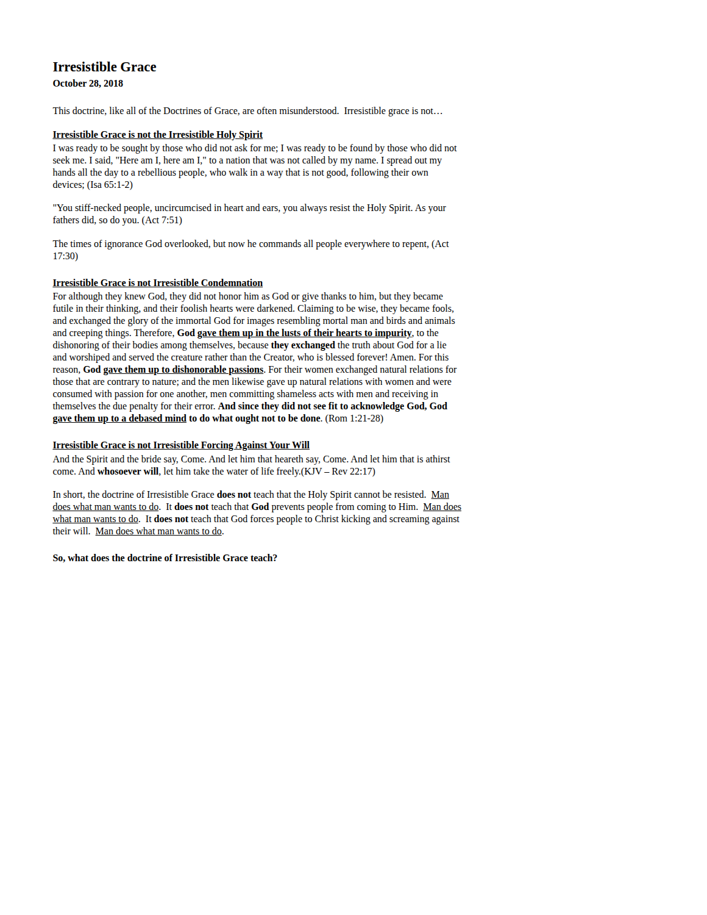Irresistible Grace
October 28, 2018
This doctrine, like all of the Doctrines of Grace, are often misunderstood. Irresistible grace is not…
Irresistible Grace is not the Irresistible Holy Spirit
I was ready to be sought by those who did not ask for me; I was ready to be found by those who did not seek me. I said, "Here am I, here am I," to a nation that was not called by my name. I spread out my hands all the day to a rebellious people, who walk in a way that is not good, following their own devices; (Isa 65:1-2)
"You stiff-necked people, uncircumcised in heart and ears, you always resist the Holy Spirit. As your fathers did, so do you. (Act 7:51)
The times of ignorance God overlooked, but now he commands all people everywhere to repent, (Act 17:30)
Irresistible Grace is not Irresistible Condemnation
For although they knew God, they did not honor him as God or give thanks to him, but they became futile in their thinking, and their foolish hearts were darkened. Claiming to be wise, they became fools, and exchanged the glory of the immortal God for images resembling mortal man and birds and animals and creeping things. Therefore, God gave them up in the lusts of their hearts to impurity, to the dishonoring of their bodies among themselves, because they exchanged the truth about God for a lie and worshiped and served the creature rather than the Creator, who is blessed forever! Amen. For this reason, God gave them up to dishonorable passions. For their women exchanged natural relations for those that are contrary to nature; and the men likewise gave up natural relations with women and were consumed with passion for one another, men committing shameless acts with men and receiving in themselves the due penalty for their error. And since they did not see fit to acknowledge God, God gave them up to a debased mind to do what ought not to be done. (Rom 1:21-28)
Irresistible Grace is not Irresistible Forcing Against Your Will
And the Spirit and the bride say, Come. And let him that heareth say, Come. And let him that is athirst come. And whosoever will, let him take the water of life freely.(KJV – Rev 22:17)
In short, the doctrine of Irresistible Grace does not teach that the Holy Spirit cannot be resisted. Man does what man wants to do. It does not teach that God prevents people from coming to Him. Man does what man wants to do. It does not teach that God forces people to Christ kicking and screaming against their will. Man does what man wants to do.
So, what does the doctrine of Irresistible Grace teach?